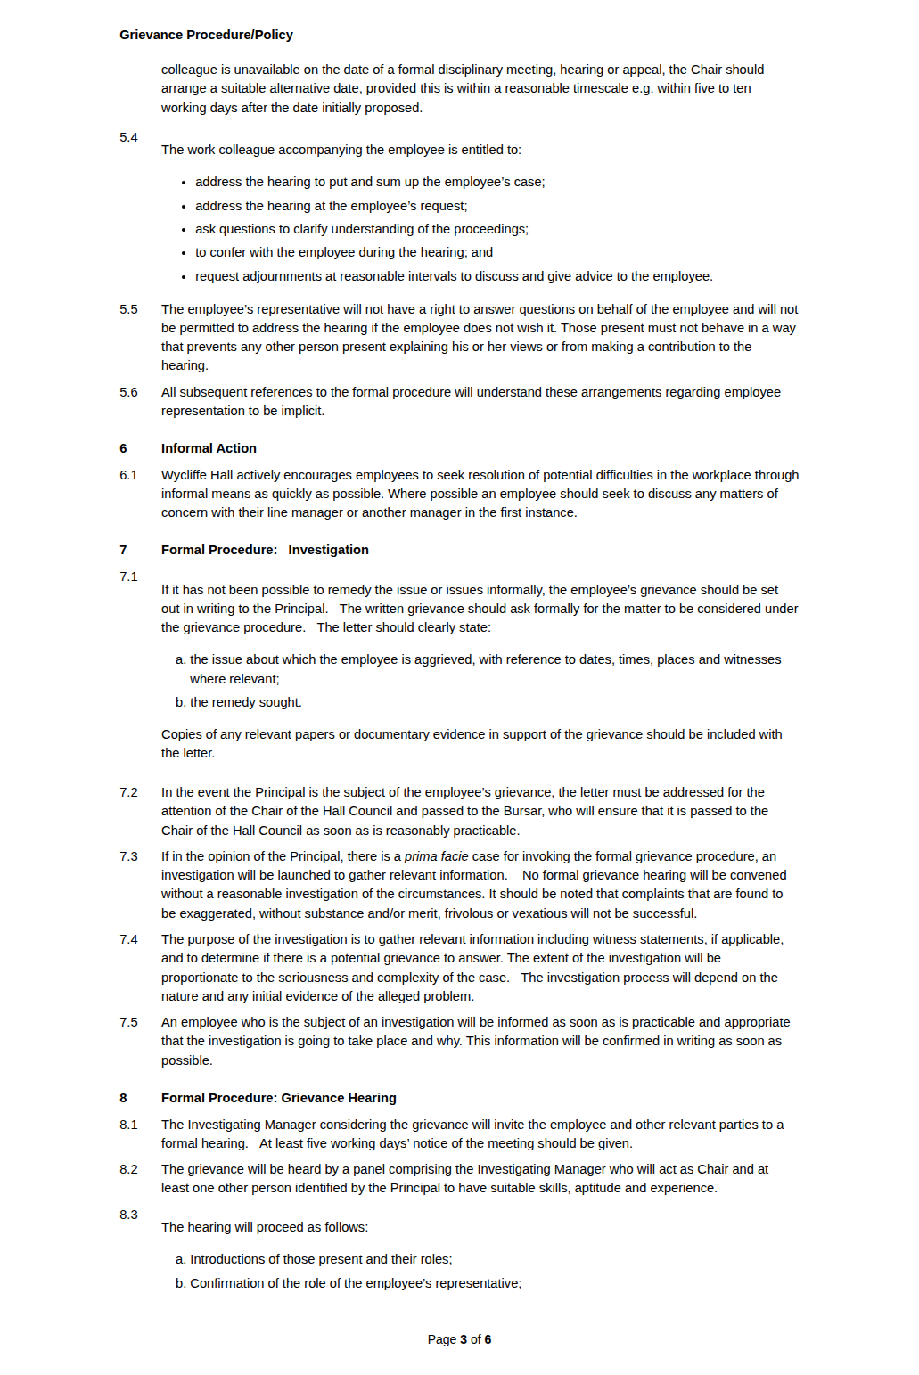Grievance Procedure/Policy
colleague is unavailable on the date of a formal disciplinary meeting, hearing or appeal, the Chair should arrange a suitable alternative date, provided this is within a reasonable timescale e.g. within five to ten working days after the date initially proposed.
5.4
The work colleague accompanying the employee is entitled to:
address the hearing to put and sum up the employee’s case;
address the hearing at the employee’s request;
ask questions to clarify understanding of the proceedings;
to confer with the employee during the hearing; and
request adjournments at reasonable intervals to discuss and give advice to the employee.
5.5
The employee’s representative will not have a right to answer questions on behalf of the employee and will not be permitted to address the hearing if the employee does not wish it. Those present must not behave in a way that prevents any other person present explaining his or her views or from making a contribution to the hearing.
5.6
All subsequent references to the formal procedure will understand these arrangements regarding employee representation to be implicit.
6 Informal Action
6.1
Wycliffe Hall actively encourages employees to seek resolution of potential difficulties in the workplace through informal means as quickly as possible. Where possible an employee should seek to discuss any matters of concern with their line manager or another manager in the first instance.
7 Formal Procedure: Investigation
7.1
If it has not been possible to remedy the issue or issues informally, the employee’s grievance should be set out in writing to the Principal. The written grievance should ask formally for the matter to be considered under the grievance procedure. The letter should clearly state:
the issue about which the employee is aggrieved, with reference to dates, times, places and witnesses where relevant;
the remedy sought.
Copies of any relevant papers or documentary evidence in support of the grievance should be included with the letter.
7.2
In the event the Principal is the subject of the employee’s grievance, the letter must be addressed for the attention of the Chair of the Hall Council and passed to the Bursar, who will ensure that it is passed to the Chair of the Hall Council as soon as is reasonably practicable.
7.3
If in the opinion of the Principal, there is a prima facie case for invoking the formal grievance procedure, an investigation will be launched to gather relevant information. No formal grievance hearing will be convened without a reasonable investigation of the circumstances. It should be noted that complaints that are found to be exaggerated, without substance and/or merit, frivolous or vexatious will not be successful.
7.4
The purpose of the investigation is to gather relevant information including witness statements, if applicable, and to determine if there is a potential grievance to answer. The extent of the investigation will be proportionate to the seriousness and complexity of the case. The investigation process will depend on the nature and any initial evidence of the alleged problem.
7.5
An employee who is the subject of an investigation will be informed as soon as is practicable and appropriate that the investigation is going to take place and why. This information will be confirmed in writing as soon as possible.
8 Formal Procedure: Grievance Hearing
8.1
The Investigating Manager considering the grievance will invite the employee and other relevant parties to a formal hearing. At least five working days’ notice of the meeting should be given.
8.2
The grievance will be heard by a panel comprising the Investigating Manager who will act as Chair and at least one other person identified by the Principal to have suitable skills, aptitude and experience.
8.3
The hearing will proceed as follows:
Introductions of those present and their roles;
Confirmation of the role of the employee’s representative;
Page 3 of 6